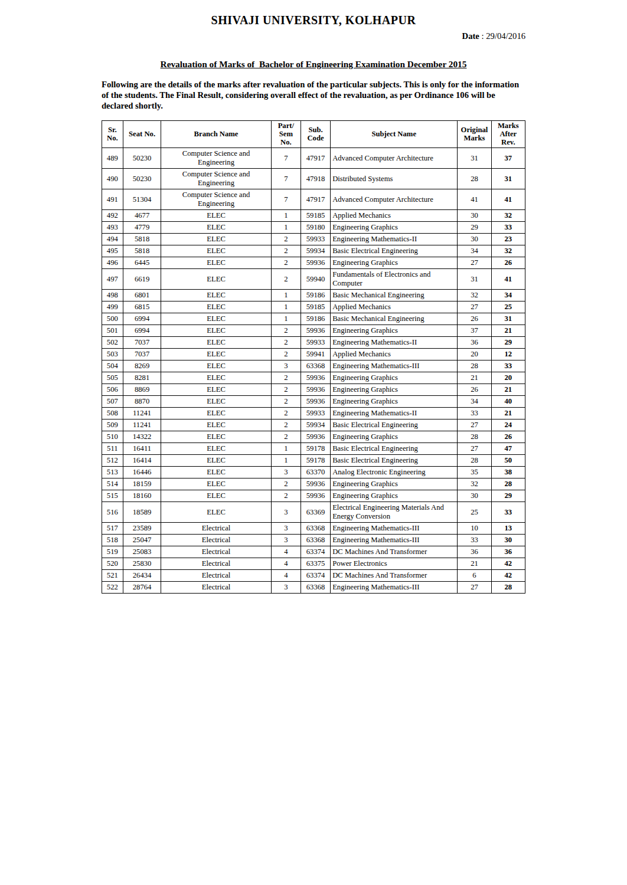SHIVAJI UNIVERSITY, KOLHAPUR
Date : 29/04/2016
Revaluation of Marks of Bachelor of Engineering Examination December 2015
Following are the details of the marks after revaluation of the particular subjects. This is only for the information of the students. The Final Result, considering overall effect of the revaluation, as per Ordinance 106 will be declared shortly.
| Sr. No. | Seat No. | Branch Name | Part/ Sem No. | Sub. Code | Subject Name | Original Marks | Marks After Rev. |
| --- | --- | --- | --- | --- | --- | --- | --- |
| 489 | 50230 | Computer Science and Engineering | 7 | 47917 | Advanced Computer Architecture | 31 | 37 |
| 490 | 50230 | Computer Science and Engineering | 7 | 47918 | Distributed Systems | 28 | 31 |
| 491 | 51304 | Computer Science and Engineering | 7 | 47917 | Advanced Computer Architecture | 41 | 41 |
| 492 | 4677 | ELEC | 1 | 59185 | Applied Mechanics | 30 | 32 |
| 493 | 4779 | ELEC | 1 | 59180 | Engineering Graphics | 29 | 33 |
| 494 | 5818 | ELEC | 2 | 59933 | Engineering Mathematics-II | 30 | 23 |
| 495 | 5818 | ELEC | 2 | 59934 | Basic Electrical Engineering | 34 | 32 |
| 496 | 6445 | ELEC | 2 | 59936 | Engineering Graphics | 27 | 26 |
| 497 | 6619 | ELEC | 2 | 59940 | Fundamentals of Electronics and Computer | 31 | 41 |
| 498 | 6801 | ELEC | 1 | 59186 | Basic Mechanical Engineering | 32 | 34 |
| 499 | 6815 | ELEC | 1 | 59185 | Applied Mechanics | 27 | 25 |
| 500 | 6994 | ELEC | 1 | 59186 | Basic Mechanical Engineering | 26 | 31 |
| 501 | 6994 | ELEC | 2 | 59936 | Engineering Graphics | 37 | 21 |
| 502 | 7037 | ELEC | 2 | 59933 | Engineering Mathematics-II | 36 | 29 |
| 503 | 7037 | ELEC | 2 | 59941 | Applied Mechanics | 20 | 12 |
| 504 | 8269 | ELEC | 3 | 63368 | Engineering Mathematics-III | 28 | 33 |
| 505 | 8281 | ELEC | 2 | 59936 | Engineering Graphics | 21 | 20 |
| 506 | 8869 | ELEC | 2 | 59936 | Engineering Graphics | 26 | 21 |
| 507 | 8870 | ELEC | 2 | 59936 | Engineering Graphics | 34 | 40 |
| 508 | 11241 | ELEC | 2 | 59933 | Engineering Mathematics-II | 33 | 21 |
| 509 | 11241 | ELEC | 2 | 59934 | Basic Electrical Engineering | 27 | 24 |
| 510 | 14322 | ELEC | 2 | 59936 | Engineering Graphics | 28 | 26 |
| 511 | 16411 | ELEC | 1 | 59178 | Basic Electrical Engineering | 27 | 47 |
| 512 | 16414 | ELEC | 1 | 59178 | Basic Electrical Engineering | 28 | 50 |
| 513 | 16446 | ELEC | 3 | 63370 | Analog Electronic Engineering | 35 | 38 |
| 514 | 18159 | ELEC | 2 | 59936 | Engineering Graphics | 32 | 28 |
| 515 | 18160 | ELEC | 2 | 59936 | Engineering Graphics | 30 | 29 |
| 516 | 18589 | ELEC | 3 | 63369 | Electrical Engineering Materials And Energy Conversion | 25 | 33 |
| 517 | 23589 | Electrical | 3 | 63368 | Engineering Mathematics-III | 10 | 13 |
| 518 | 25047 | Electrical | 3 | 63368 | Engineering Mathematics-III | 33 | 30 |
| 519 | 25083 | Electrical | 4 | 63374 | DC Machines And Transformer | 36 | 36 |
| 520 | 25830 | Electrical | 4 | 63375 | Power Electronics | 21 | 42 |
| 521 | 26434 | Electrical | 4 | 63374 | DC Machines And Transformer | 6 | 42 |
| 522 | 28764 | Electrical | 3 | 63368 | Engineering Mathematics-III | 27 | 28 |